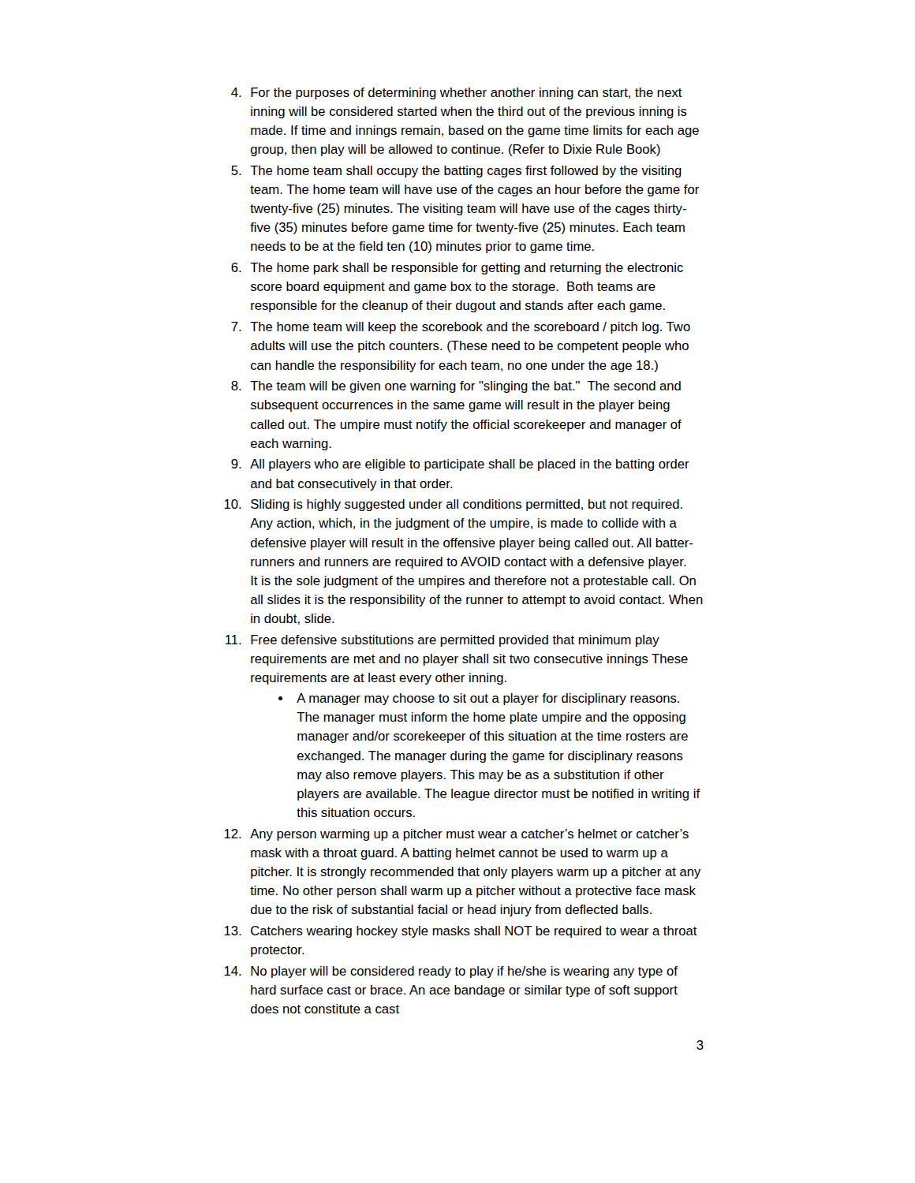For the purposes of determining whether another inning can start, the next inning will be considered started when the third out of the previous inning is made. If time and innings remain, based on the game time limits for each age group, then play will be allowed to continue. (Refer to Dixie Rule Book)
The home team shall occupy the batting cages first followed by the visiting team. The home team will have use of the cages an hour before the game for twenty-five (25) minutes. The visiting team will have use of the cages thirty-five (35) minutes before game time for twenty-five (25) minutes. Each team needs to be at the field ten (10) minutes prior to game time.
The home park shall be responsible for getting and returning the electronic score board equipment and game box to the storage. Both teams are responsible for the cleanup of their dugout and stands after each game.
The home team will keep the scorebook and the scoreboard / pitch log. Two adults will use the pitch counters. (These need to be competent people who can handle the responsibility for each team, no one under the age 18.)
The team will be given one warning for "slinging the bat." The second and subsequent occurrences in the same game will result in the player being called out. The umpire must notify the official scorekeeper and manager of each warning.
All players who are eligible to participate shall be placed in the batting order and bat consecutively in that order.
Sliding is highly suggested under all conditions permitted, but not required. Any action, which, in the judgment of the umpire, is made to collide with a defensive player will result in the offensive player being called out. All batter-runners and runners are required to AVOID contact with a defensive player. It is the sole judgment of the umpires and therefore not a protestable call. On all slides it is the responsibility of the runner to attempt to avoid contact. When in doubt, slide.
Free defensive substitutions are permitted provided that minimum play requirements are met and no player shall sit two consecutive innings These requirements are at least every other inning.
A manager may choose to sit out a player for disciplinary reasons. The manager must inform the home plate umpire and the opposing manager and/or scorekeeper of this situation at the time rosters are exchanged. The manager during the game for disciplinary reasons may also remove players. This may be as a substitution if other players are available. The league director must be notified in writing if this situation occurs.
Any person warming up a pitcher must wear a catcher’s helmet or catcher’s mask with a throat guard. A batting helmet cannot be used to warm up a pitcher. It is strongly recommended that only players warm up a pitcher at any time. No other person shall warm up a pitcher without a protective face mask due to the risk of substantial facial or head injury from deflected balls.
Catchers wearing hockey style masks shall NOT be required to wear a throat protector.
No player will be considered ready to play if he/she is wearing any type of hard surface cast or brace. An ace bandage or similar type of soft support does not constitute a cast
3